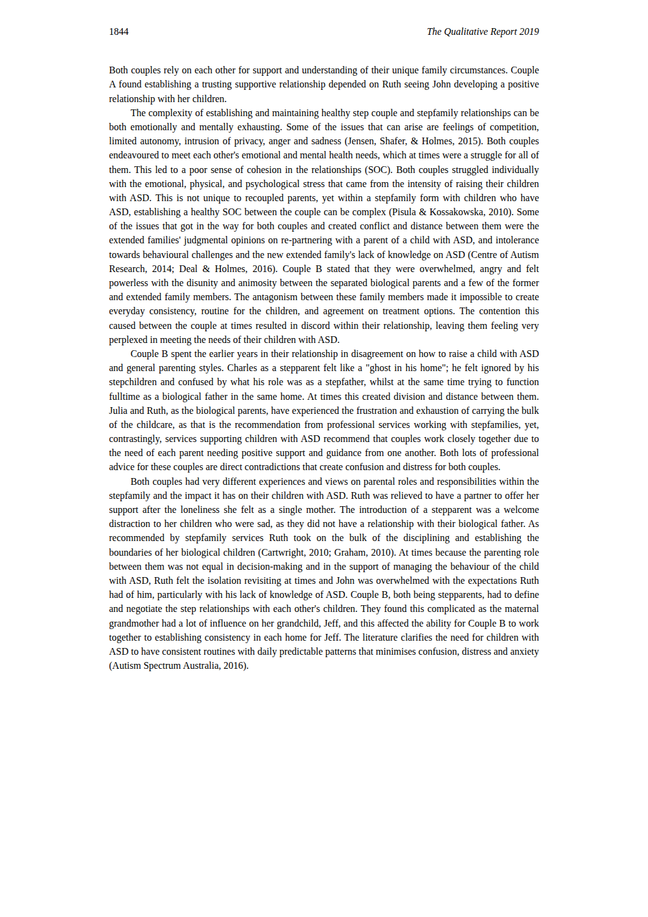1844 The Qualitative Report 2019
Both couples rely on each other for support and understanding of their unique family circumstances. Couple A found establishing a trusting supportive relationship depended on Ruth seeing John developing a positive relationship with her children.
The complexity of establishing and maintaining healthy step couple and stepfamily relationships can be both emotionally and mentally exhausting. Some of the issues that can arise are feelings of competition, limited autonomy, intrusion of privacy, anger and sadness (Jensen, Shafer, & Holmes, 2015). Both couples endeavoured to meet each other's emotional and mental health needs, which at times were a struggle for all of them. This led to a poor sense of cohesion in the relationships (SOC). Both couples struggled individually with the emotional, physical, and psychological stress that came from the intensity of raising their children with ASD. This is not unique to recoupled parents, yet within a stepfamily form with children who have ASD, establishing a healthy SOC between the couple can be complex (Pisula & Kossakowska, 2010). Some of the issues that got in the way for both couples and created conflict and distance between them were the extended families' judgmental opinions on re-partnering with a parent of a child with ASD, and intolerance towards behavioural challenges and the new extended family's lack of knowledge on ASD (Centre of Autism Research, 2014; Deal & Holmes, 2016). Couple B stated that they were overwhelmed, angry and felt powerless with the disunity and animosity between the separated biological parents and a few of the former and extended family members. The antagonism between these family members made it impossible to create everyday consistency, routine for the children, and agreement on treatment options. The contention this caused between the couple at times resulted in discord within their relationship, leaving them feeling very perplexed in meeting the needs of their children with ASD.
Couple B spent the earlier years in their relationship in disagreement on how to raise a child with ASD and general parenting styles. Charles as a stepparent felt like a "ghost in his home"; he felt ignored by his stepchildren and confused by what his role was as a stepfather, whilst at the same time trying to function fulltime as a biological father in the same home. At times this created division and distance between them. Julia and Ruth, as the biological parents, have experienced the frustration and exhaustion of carrying the bulk of the childcare, as that is the recommendation from professional services working with stepfamilies, yet, contrastingly, services supporting children with ASD recommend that couples work closely together due to the need of each parent needing positive support and guidance from one another. Both lots of professional advice for these couples are direct contradictions that create confusion and distress for both couples.
Both couples had very different experiences and views on parental roles and responsibilities within the stepfamily and the impact it has on their children with ASD. Ruth was relieved to have a partner to offer her support after the loneliness she felt as a single mother. The introduction of a stepparent was a welcome distraction to her children who were sad, as they did not have a relationship with their biological father. As recommended by stepfamily services Ruth took on the bulk of the disciplining and establishing the boundaries of her biological children (Cartwright, 2010; Graham, 2010). At times because the parenting role between them was not equal in decision-making and in the support of managing the behaviour of the child with ASD, Ruth felt the isolation revisiting at times and John was overwhelmed with the expectations Ruth had of him, particularly with his lack of knowledge of ASD. Couple B, both being stepparents, had to define and negotiate the step relationships with each other's children. They found this complicated as the maternal grandmother had a lot of influence on her grandchild, Jeff, and this affected the ability for Couple B to work together to establishing consistency in each home for Jeff. The literature clarifies the need for children with ASD to have consistent routines with daily predictable patterns that minimises confusion, distress and anxiety (Autism Spectrum Australia, 2016).